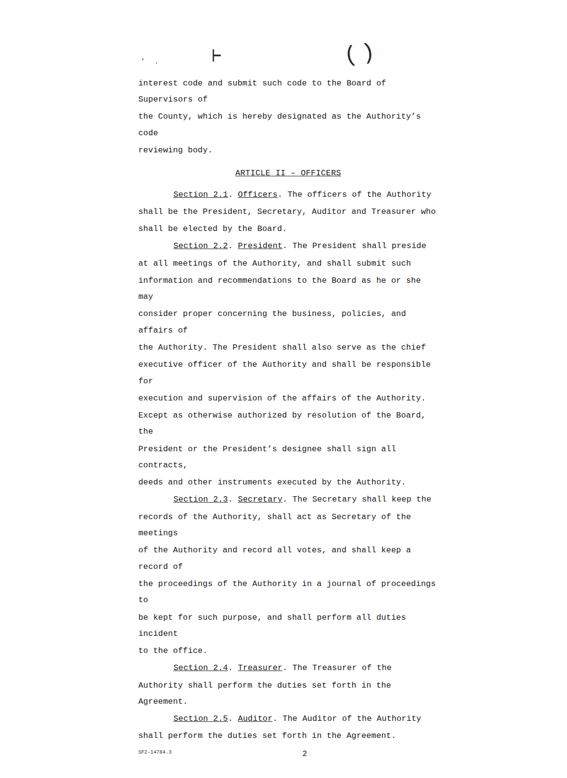' . ⊢ ( )
interest code and submit such code to the Board of Supervisors of
the County, which is hereby designated as the Authority’s code
reviewing body.
ARTICLE II – OFFICERS
Section 2.1. Officers. The officers of the Authority
shall be the President, Secretary, Auditor and Treasurer who
shall be elected by the Board.
Section 2.2. President. The President shall preside
at all meetings of the Authority, and shall submit such
information and recommendations to the Board as he or she may
consider proper concerning the business, policies, and affairs of
the Authority. The President shall also serve as the chief
executive officer of the Authority and shall be responsible for
execution and supervision of the affairs of the Authority.
Except as otherwise authorized by resolution of the Board, the
President or the President’s designee shall sign all contracts,
deeds and other instruments executed by the Authority.
Section 2.3. Secretary. The Secretary shall keep the
records of the Authority, shall act as Secretary of the meetings
of the Authority and record all votes, and shall keep a record of
the proceedings of the Authority in a journal of proceedings to
be kept for such purpose, and shall perform all duties incident
to the office.
Section 2.4. Treasurer. The Treasurer of the
Authority shall perform the duties set forth in the Agreement.
Section 2.5. Auditor. The Auditor of the Authority
shall perform the duties set forth in the Agreement.
SF2-14784.3
2